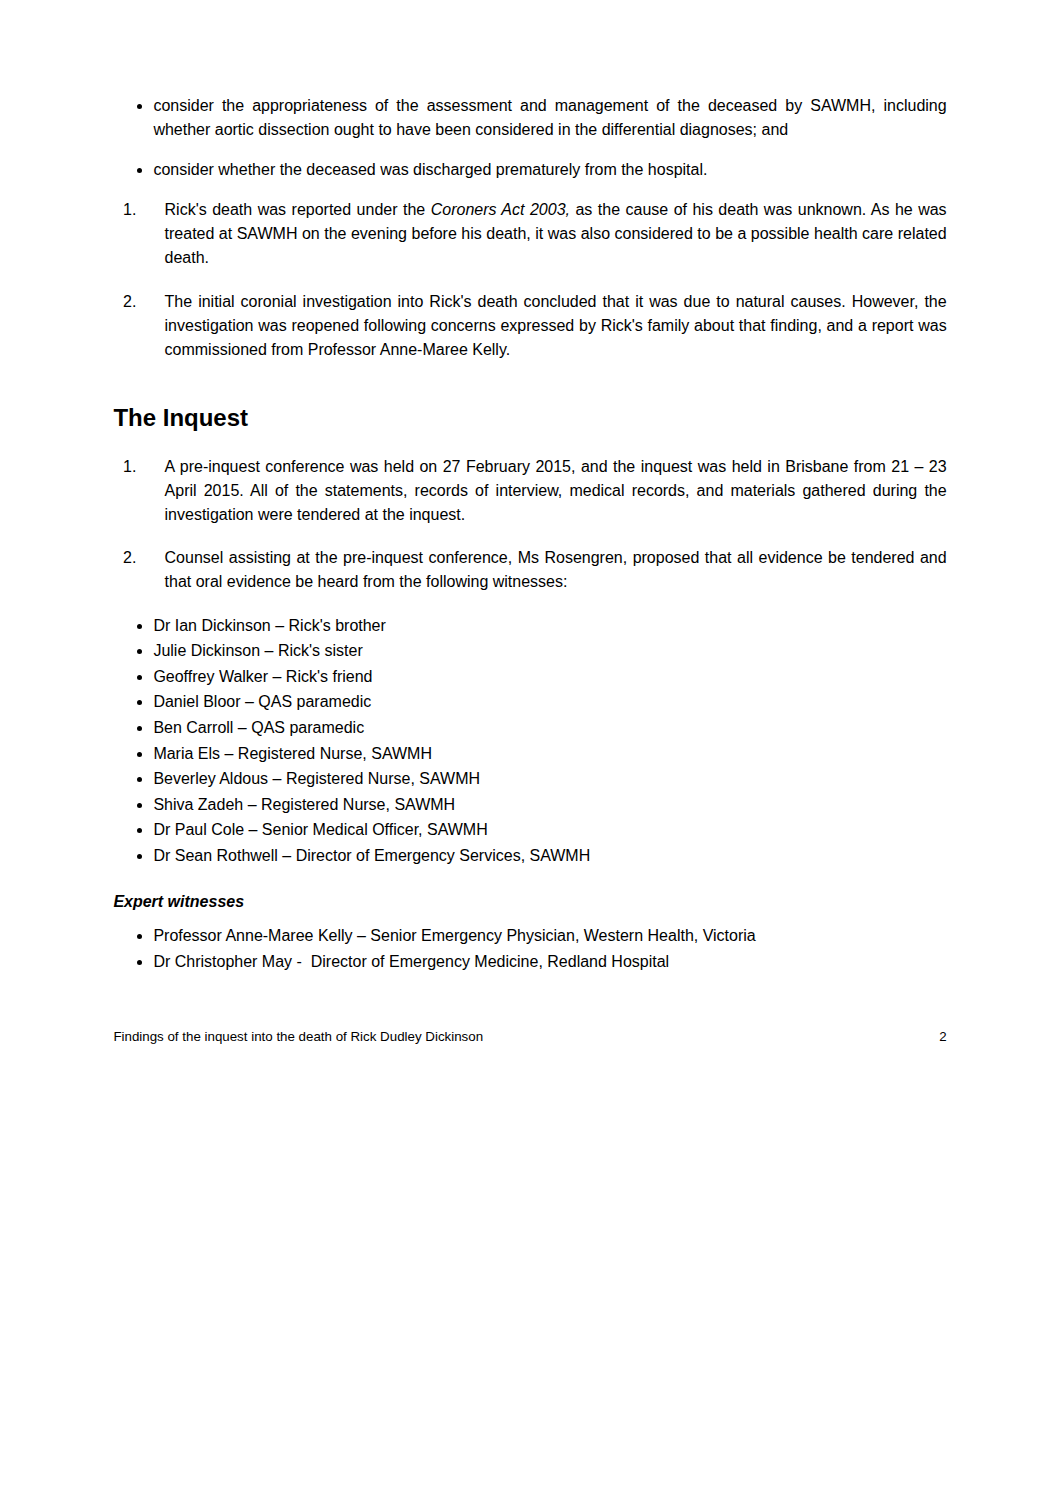consider the appropriateness of the assessment and management of the deceased by SAWMH, including whether aortic dissection ought to have been considered in the differential diagnoses; and
consider whether the deceased was discharged prematurely from the hospital.
Rick's death was reported under the Coroners Act 2003, as the cause of his death was unknown. As he was treated at SAWMH on the evening before his death, it was also considered to be a possible health care related death.
The initial coronial investigation into Rick's death concluded that it was due to natural causes. However, the investigation was reopened following concerns expressed by Rick's family about that finding, and a report was commissioned from Professor Anne-Maree Kelly.
The Inquest
A pre-inquest conference was held on 27 February 2015, and the inquest was held in Brisbane from 21 – 23 April 2015. All of the statements, records of interview, medical records, and materials gathered during the investigation were tendered at the inquest.
Counsel assisting at the pre-inquest conference, Ms Rosengren, proposed that all evidence be tendered and that oral evidence be heard from the following witnesses:
Dr Ian Dickinson – Rick's brother
Julie Dickinson – Rick's sister
Geoffrey Walker – Rick's friend
Daniel Bloor – QAS paramedic
Ben Carroll – QAS paramedic
Maria Els – Registered Nurse, SAWMH
Beverley Aldous – Registered Nurse, SAWMH
Shiva Zadeh – Registered Nurse, SAWMH
Dr Paul Cole – Senior Medical Officer, SAWMH
Dr Sean Rothwell – Director of Emergency Services, SAWMH
Expert witnesses
Professor Anne-Maree Kelly – Senior Emergency Physician, Western Health, Victoria
Dr Christopher May - Director of Emergency Medicine, Redland Hospital
Findings of the inquest into the death of Rick Dudley Dickinson 2